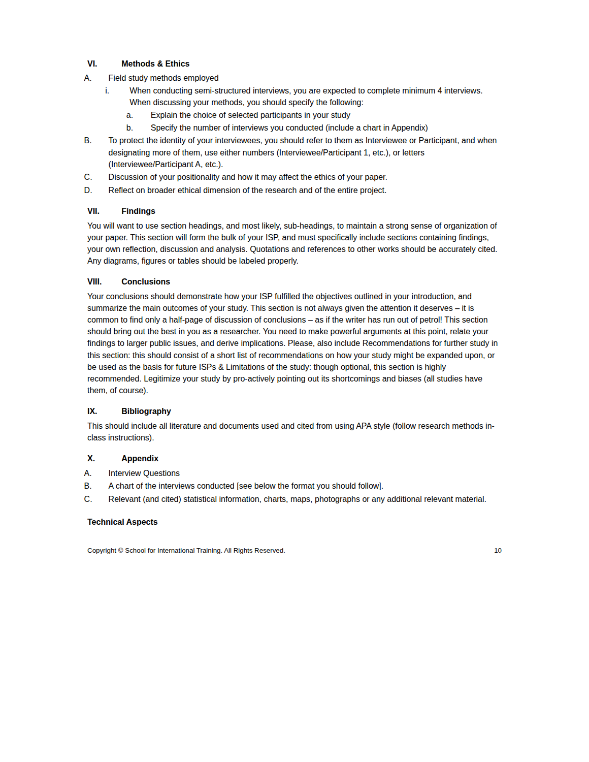VI.
Methods & Ethics
A. Field study methods employed
i. When conducting semi-structured interviews, you are expected to complete minimum 4 interviews. When discussing your methods, you should specify the following:
a. Explain the choice of selected participants in your study
b. Specify the number of interviews you conducted (include a chart in Appendix)
B. To protect the identity of your interviewees, you should refer to them as Interviewee or Participant, and when designating more of them, use either numbers (Interviewee/Participant 1, etc.), or letters (Interviewee/Participant A, etc.).
C. Discussion of your positionality and how it may affect the ethics of your paper.
D. Reflect on broader ethical dimension of the research and of the entire project.
VII.
Findings
You will want to use section headings, and most likely, sub-headings, to maintain a strong sense of organization of your paper. This section will form the bulk of your ISP, and must specifically include sections containing findings, your own reflection, discussion and analysis. Quotations and references to other works should be accurately cited. Any diagrams, figures or tables should be labeled properly.
VIII.
Conclusions
Your conclusions should demonstrate how your ISP fulfilled the objectives outlined in your introduction, and summarize the main outcomes of your study. This section is not always given the attention it deserves – it is common to find only a half-page of discussion of conclusions – as if the writer has run out of petrol! This section should bring out the best in you as a researcher. You need to make powerful arguments at this point, relate your findings to larger public issues, and derive implications. Please, also include Recommendations for further study in this section: this should consist of a short list of recommendations on how your study might be expanded upon, or be used as the basis for future ISPs & Limitations of the study: though optional, this section is highly recommended. Legitimize your study by pro-actively pointing out its shortcomings and biases (all studies have them, of course).
IX.
Bibliography
This should include all literature and documents used and cited from using APA style (follow research methods in-class instructions).
X.
Appendix
A. Interview Questions
B. A chart of the interviews conducted [see below the format you should follow].
C. Relevant (and cited) statistical information, charts, maps, photographs or any additional relevant material.
Technical Aspects
Copyright © School for International Training. All Rights Reserved. 10